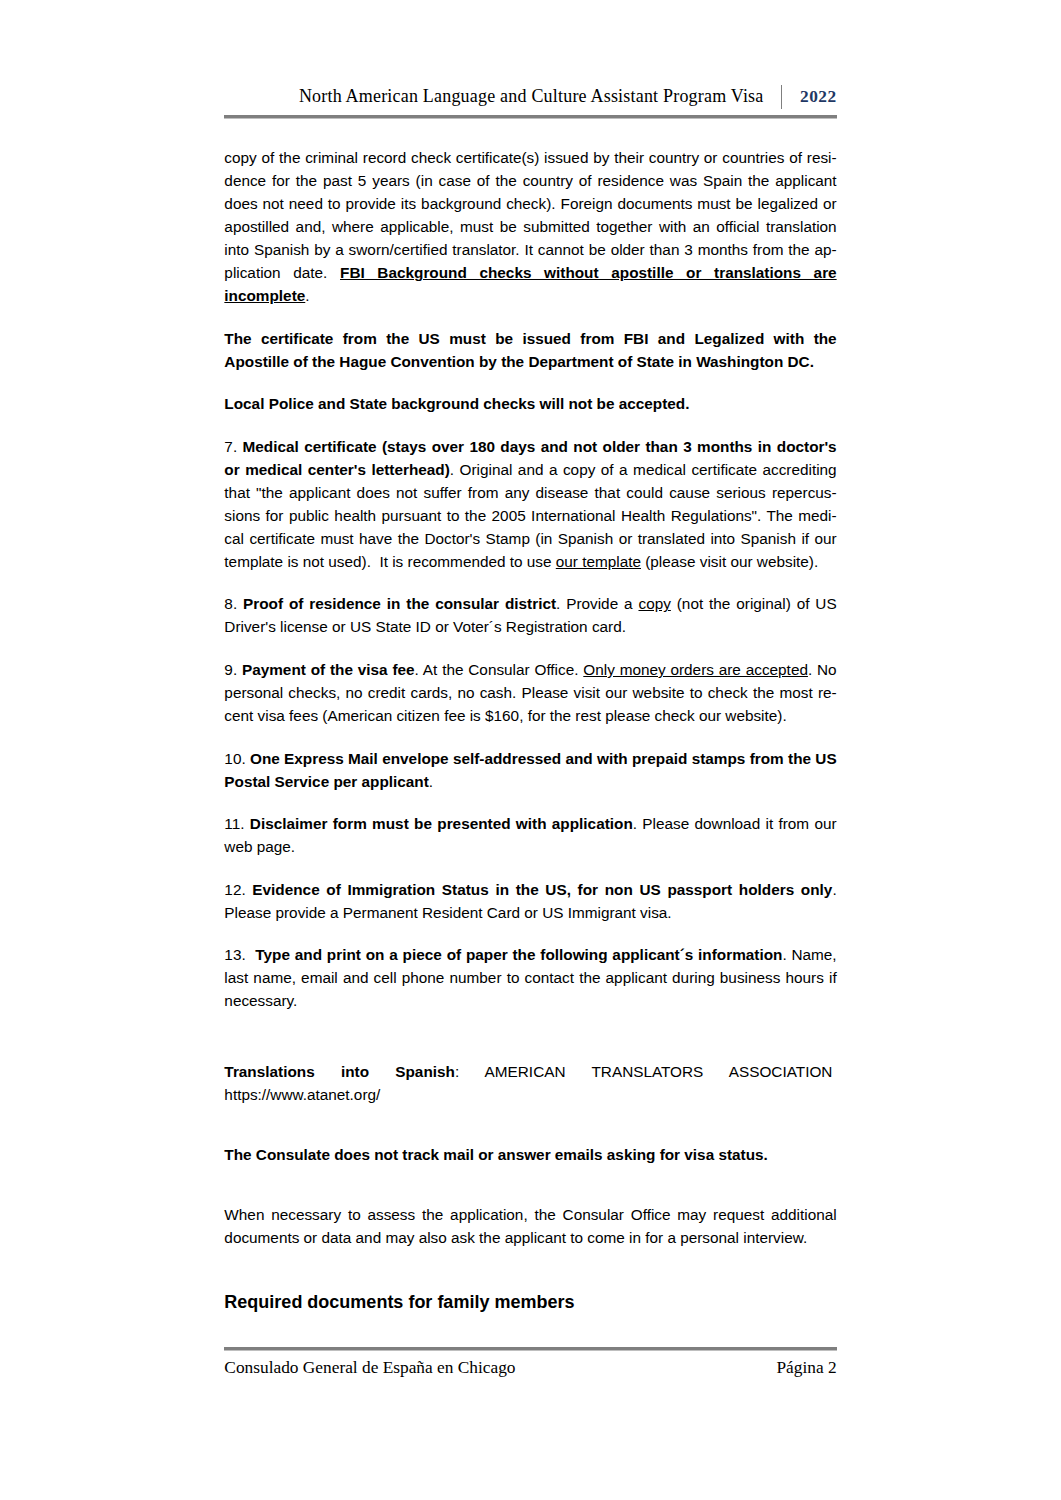North American Language and Culture Assistant Program Visa 2022
copy of the criminal record check certificate(s) issued by their country or countries of residence for the past 5 years (in case of the country of residence was Spain the applicant does not need to provide its background check). Foreign documents must be legalized or apostilled and, where applicable, must be submitted together with an official translation into Spanish by a sworn/certified translator. It cannot be older than 3 months from the application date. FBI Background checks without apostille or translations are incomplete.
The certificate from the US must be issued from FBI and Legalized with the Apostille of the Hague Convention by the Department of State in Washington DC.
Local Police and State background checks will not be accepted.
7. Medical certificate (stays over 180 days and not older than 3 months in doctor's or medical center's letterhead). Original and a copy of a medical certificate accrediting that "the applicant does not suffer from any disease that could cause serious repercussions for public health pursuant to the 2005 International Health Regulations". The medical certificate must have the Doctor's Stamp (in Spanish or translated into Spanish if our template is not used). It is recommended to use our template (please visit our website).
8. Proof of residence in the consular district. Provide a copy (not the original) of US Driver's license or US State ID or Voter´s Registration card.
9. Payment of the visa fee. At the Consular Office. Only money orders are accepted. No personal checks, no credit cards, no cash. Please visit our website to check the most recent visa fees (American citizen fee is $160, for the rest please check our website).
10. One Express Mail envelope self-addressed and with prepaid stamps from the US Postal Service per applicant.
11. Disclaimer form must be presented with application. Please download it from our web page.
12. Evidence of Immigration Status in the US, for non US passport holders only. Please provide a Permanent Resident Card or US Immigrant visa.
13. Type and print on a piece of paper the following applicant´s information. Name, last name, email and cell phone number to contact the applicant during business hours if necessary.
Translations into Spanish: AMERICAN TRANSLATORS ASSOCIATION https://www.atanet.org/
The Consulate does not track mail or answer emails asking for visa status.
When necessary to assess the application, the Consular Office may request additional documents or data and may also ask the applicant to come in for a personal interview.
Required documents for family members
Consulado General de España en Chicago Página 2